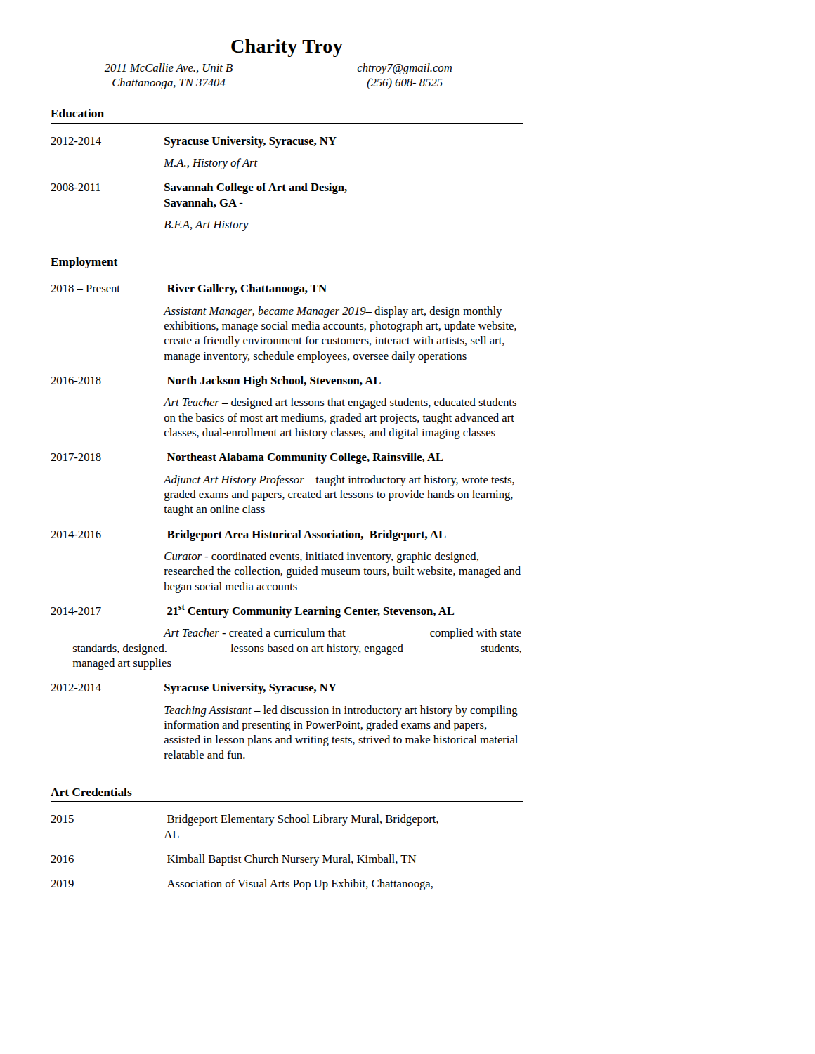Charity Troy
| 2011 McCallie Ave., Unit B Chattanooga, TN 37404 | chtroy7@gmail.com (256) 608- 8525 |
Education
| 2012-2014 | Syracuse University, Syracuse, NY M.A., History of Art |
| 2008-2011 | Savannah College of Art and Design, Savannah, GA - B.F.A, Art History |
Employment
| 2018 – Present | River Gallery, Chattanooga, TN Assistant Manager , became Manager 2019 – display art, design monthly exhibitions, manage social media accounts, photograph art, update website, create a friendly environment for customers, interact with artists, sell art, manage inventory, schedule employees, oversee daily operations |
| 2016-2018 | North Jackson High School, Stevenson, AL Art Teacher – designed art lessons that engaged students, educated students on the basics of most art mediums, graded art projects, taught advanced art classes, dual-enrollment art history classes, and digital imaging classes |
| 2017-2018 | Northeast Alabama Community College, Rainsville, AL Adjunct Art History Professor – taught introductory art history, wrote tests, graded exams and papers, created art lessons to provide hands on learning, taught an online class |
| 2014-2016 | Bridgeport Area Historical Association, Bridgeport, AL Curator - coordinated events, initiated inventory, graphic designed, researched the collection, guided museum tours, built website, managed and began social media accounts |
| 2014-2017 | 21 st Century Community Learning Center, Stevenson, AL Art Teacher - created a curriculum that complied with state standards, designed. lessons based on art history, engaged students, managed art supplies |
| 2012-2014 | Syracuse University, Syracuse, NY Teaching Assistant – led discussion in introductory art history by compiling information and presenting in PowerPoint, graded exams and papers, assisted in lesson plans and writing tests, strived to make historical material relatable and fun. |
Art Credentials
| 2015 | Bridgeport Elementary School Library Mural, Bridgeport, AL |
| 2016 | Kimball Baptist Church Nursery Mural, Kimball, TN |
| 2019 | Association of Visual Arts Pop Up Exhibit, Chattanooga, |